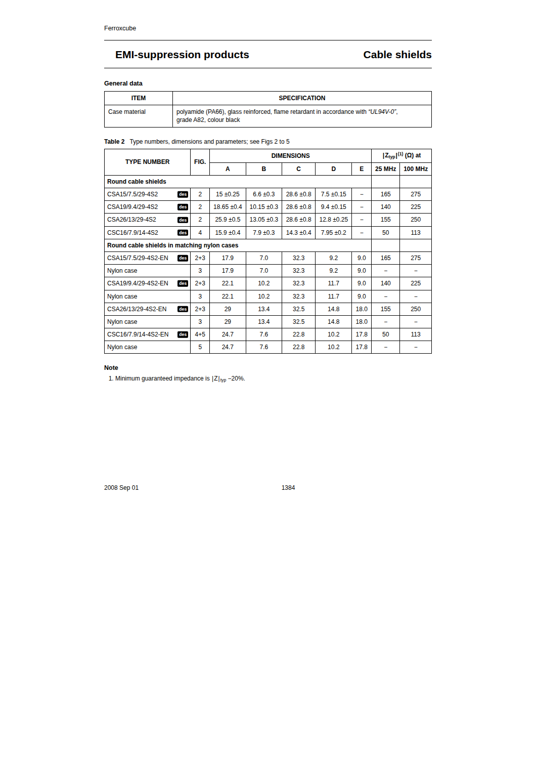Ferroxcube
EMI-suppression products
Cable shields
General data
| ITEM | SPECIFICATION |
| Case material | polyamide (PA66), glass reinforced, flame retardant in accordance with “UL94V-0” , grade A82, colour black |
Table 2 Type numbers, dimensions and parameters; see Figs 2 to 5
| TYPE NUMBER | FIG. | DIMENSIONS | / Z typ / (1) (Ω) at |
| --- | --- | --- | --- |
| A | B | C | D | E | 25 MHz | 100 MHz |
| Round cable shields | | |
| CSA15/7.5/29-4S2 des | 2 | 15 ±0.25 | 6.6 ±0.3 | 28.6 ±0.8 | 7.5 ±0.15 | − | 165 | 275 |
| CSA19/9.4/29-4S2 des | 2 | 18.65 ±0.4 | 10.15 ±0.3 | 28.6 ±0.8 | 9.4 ±0.15 | − | 140 | 225 |
| CSA26/13/29-4S2 des | 2 | 25.9 ±0.5 | 13.05 ±0.3 | 28.6 ±0.8 | 12.8 ±0.25 | − | 155 | 250 |
| CSC16/7.9/14-4S2 des | 4 | 15.9 ±0.4 | 7.9 ±0.3 | 14.3 ±0.4 | 7.95 ±0.2 | − | 50 | 113 |
| Round cable shields in matching nylon cases | | |
| CSA15/7.5/29-4S2-EN des | 2+3 | 17.9 | 7.0 | 32.3 | 9.2 | 9.0 | 165 | 275 |
| Nylon case | 3 | 17.9 | 7.0 | 32.3 | 9.2 | 9.0 | − | − |
| CSA19/9.4/29-4S2-EN des | 2+3 | 22.1 | 10.2 | 32.3 | 11.7 | 9.0 | 140 | 225 |
| Nylon case | 3 | 22.1 | 10.2 | 32.3 | 11.7 | 9.0 | − | − |
| CSA26/13/29-4S2-EN des | 2+3 | 29 | 13.4 | 32.5 | 14.8 | 18.0 | 155 | 250 |
| Nylon case | 3 | 29 | 13.4 | 32.5 | 14.8 | 18.0 | − | − |
| CSC16/7.9/14-4S2-EN des | 4+5 | 24.7 | 7.6 | 22.8 | 10.2 | 17.8 | 50 | 113 |
| Nylon case | 5 | 24.7 | 7.6 | 22.8 | 10.2 | 17.8 | − | − |
Note
Minimum guaranteed impedance is |Z|typ −20%.
2008 Sep 01
1384